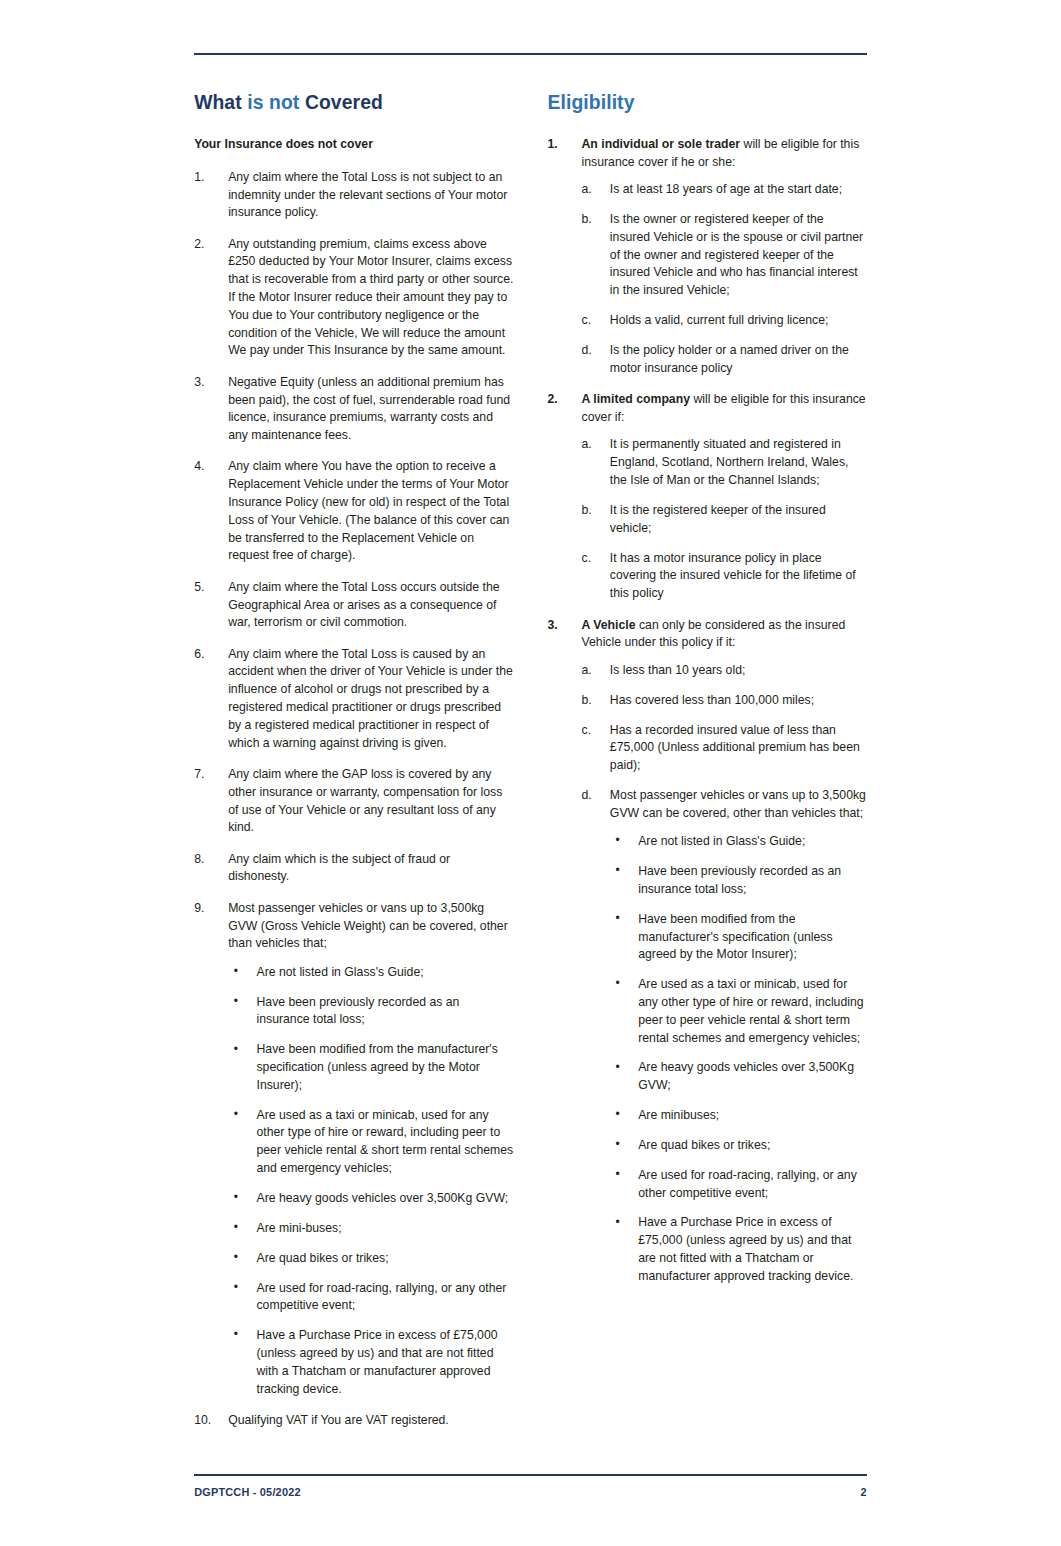What is not Covered
Your Insurance does not cover
1. Any claim where the Total Loss is not subject to an indemnity under the relevant sections of Your motor insurance policy.
2. Any outstanding premium, claims excess above £250 deducted by Your Motor Insurer, claims excess that is recoverable from a third party or other source. If the Motor Insurer reduce their amount they pay to You due to Your contributory negligence or the condition of the Vehicle, We will reduce the amount We pay under This Insurance by the same amount.
3. Negative Equity (unless an additional premium has been paid), the cost of fuel, surrenderable road fund licence, insurance premiums, warranty costs and any maintenance fees.
4. Any claim where You have the option to receive a Replacement Vehicle under the terms of Your Motor Insurance Policy (new for old) in respect of the Total Loss of Your Vehicle. (The balance of this cover can be transferred to the Replacement Vehicle on request free of charge).
5. Any claim where the Total Loss occurs outside the Geographical Area or arises as a consequence of war, terrorism or civil commotion.
6. Any claim where the Total Loss is caused by an accident when the driver of Your Vehicle is under the influence of alcohol or drugs not prescribed by a registered medical practitioner or drugs prescribed by a registered medical practitioner in respect of which a warning against driving is given.
7. Any claim where the GAP loss is covered by any other insurance or warranty, compensation for loss of use of Your Vehicle or any resultant loss of any kind.
8. Any claim which is the subject of fraud or dishonesty.
9. Most passenger vehicles or vans up to 3,500kg GVW (Gross Vehicle Weight) can be covered, other than vehicles that;
Are not listed in Glass's Guide;
Have been previously recorded as an insurance total loss;
Have been modified from the manufacturer's specification (unless agreed by the Motor Insurer);
Are used as a taxi or minicab, used for any other type of hire or reward, including peer to peer vehicle rental & short term rental schemes and emergency vehicles;
Are heavy goods vehicles over 3,500Kg GVW;
Are mini-buses;
Are quad bikes or trikes;
Are used for road-racing, rallying, or any other competitive event;
Have a Purchase Price in excess of £75,000 (unless agreed by us) and that are not fitted with a Thatcham or manufacturer approved tracking device.
10. Qualifying VAT if You are VAT registered.
Eligibility
1. An individual or sole trader will be eligible for this insurance cover if he or she:
a. Is at least 18 years of age at the start date;
b. Is the owner or registered keeper of the insured Vehicle or is the spouse or civil partner of the owner and registered keeper of the insured Vehicle and who has financial interest in the insured Vehicle;
c. Holds a valid, current full driving licence;
d. Is the policy holder or a named driver on the motor insurance policy
2. A limited company will be eligible for this insurance cover if:
a. It is permanently situated and registered in England, Scotland, Northern Ireland, Wales, the Isle of Man or the Channel Islands;
b. It is the registered keeper of the insured vehicle;
c. It has a motor insurance policy in place covering the insured vehicle for the lifetime of this policy
3. A Vehicle can only be considered as the insured Vehicle under this policy if it:
a. Is less than 10 years old;
b. Has covered less than 100,000 miles;
c. Has a recorded insured value of less than £75,000 (Unless additional premium has been paid);
d. Most passenger vehicles or vans up to 3,500kg GVW can be covered, other than vehicles that;
Are not listed in Glass's Guide;
Have been previously recorded as an insurance total loss;
Have been modified from the manufacturer's specification (unless agreed by the Motor Insurer);
Are used as a taxi or minicab, used for any other type of hire or reward, including peer to peer vehicle rental & short term rental schemes and emergency vehicles;
Are heavy goods vehicles over 3,500Kg GVW;
Are minibuses;
Are quad bikes or trikes;
Are used for road-racing, rallying, or any other competitive event;
Have a Purchase Price in excess of £75,000 (unless agreed by us) and that are not fitted with a Thatcham or manufacturer approved tracking device.
DGPTCCH - 05/2022
2